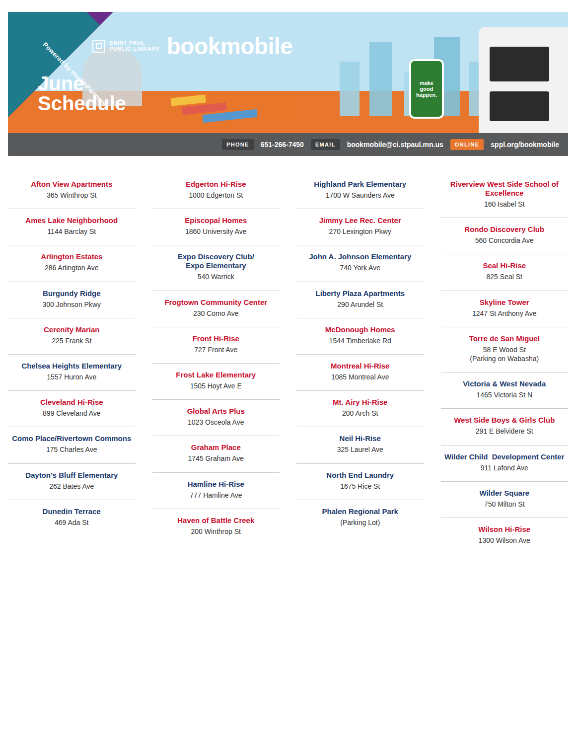make
good
happen.
The Friends of the Saint Paul Public Library
Powered by HealthPartners
Powered by HealthPartners
Saint Paul
Public Library
bookmobile
June
Schedule
Phone 651-266-7450 Email bookmobile@ci.stpaul.mn.us Online sppl.org/bookmobile
Afton View Apartments
365 Winthrop St
Ames Lake Neighborhood
1144 Barclay St
Arlington Estates
286 Arlington Ave
Burgundy Ridge
300 Johnson Pkwy
Cerenity Marian
225 Frank St
Chelsea Heights Elementary
1557 Huron Ave
Cleveland Hi-Rise
899 Cleveland Ave
Como Place/Rivertown Commons
175 Charles Ave
Dayton’s Bluff Elementary
262 Bates Ave
Dunedin Terrace
469 Ada St
Edgerton Hi-Rise
1000 Edgerton St
Episcopal Homes
1860 University Ave
Expo Discovery Club/
Expo Elementary
540 Warrick
Frogtown Community Center
230 Como Ave
Front Hi-Rise
727 Front Ave
Frost Lake Elementary
1505 Hoyt Ave E
Global Arts Plus
1023 Osceola Ave
Graham Place
1745 Graham Ave
Hamline Hi-Rise
777 Hamline Ave
Haven of Battle Creek
200 Winthrop St
Highland Park Elementary
1700 W Saunders Ave
Jimmy Lee Rec. Center
270 Lexington Pkwy
John A. Johnson Elementary
740 York Ave
Liberty Plaza Apartments
290 Arundel St
McDonough Homes
1544 Timberlake Rd
Montreal Hi-Rise
1085 Montreal Ave
Mt. Airy Hi-Rise
200 Arch St
Neil Hi-Rise
325 Laurel Ave
North End Laundry
1675 Rice St
Phalen Regional Park
(Parking Lot)
Riverview West Side School of Excellence
160 Isabel St
Rondo Discovery Club
560 Concordia Ave
Seal Hi-Rise
825 Seal St
Skyline Tower
1247 St Anthony Ave
Torre de San Miguel
58 E Wood St
(Parking on Wabasha)
Victoria & West Nevada
1465 Victoria St N
West Side Boys & Girls Club
291 E Belvidere St
Wilder Child Development Center
911 Lafond Ave
Wilder Square
750 Milton St
Wilson Hi-Rise
1300 Wilson Ave